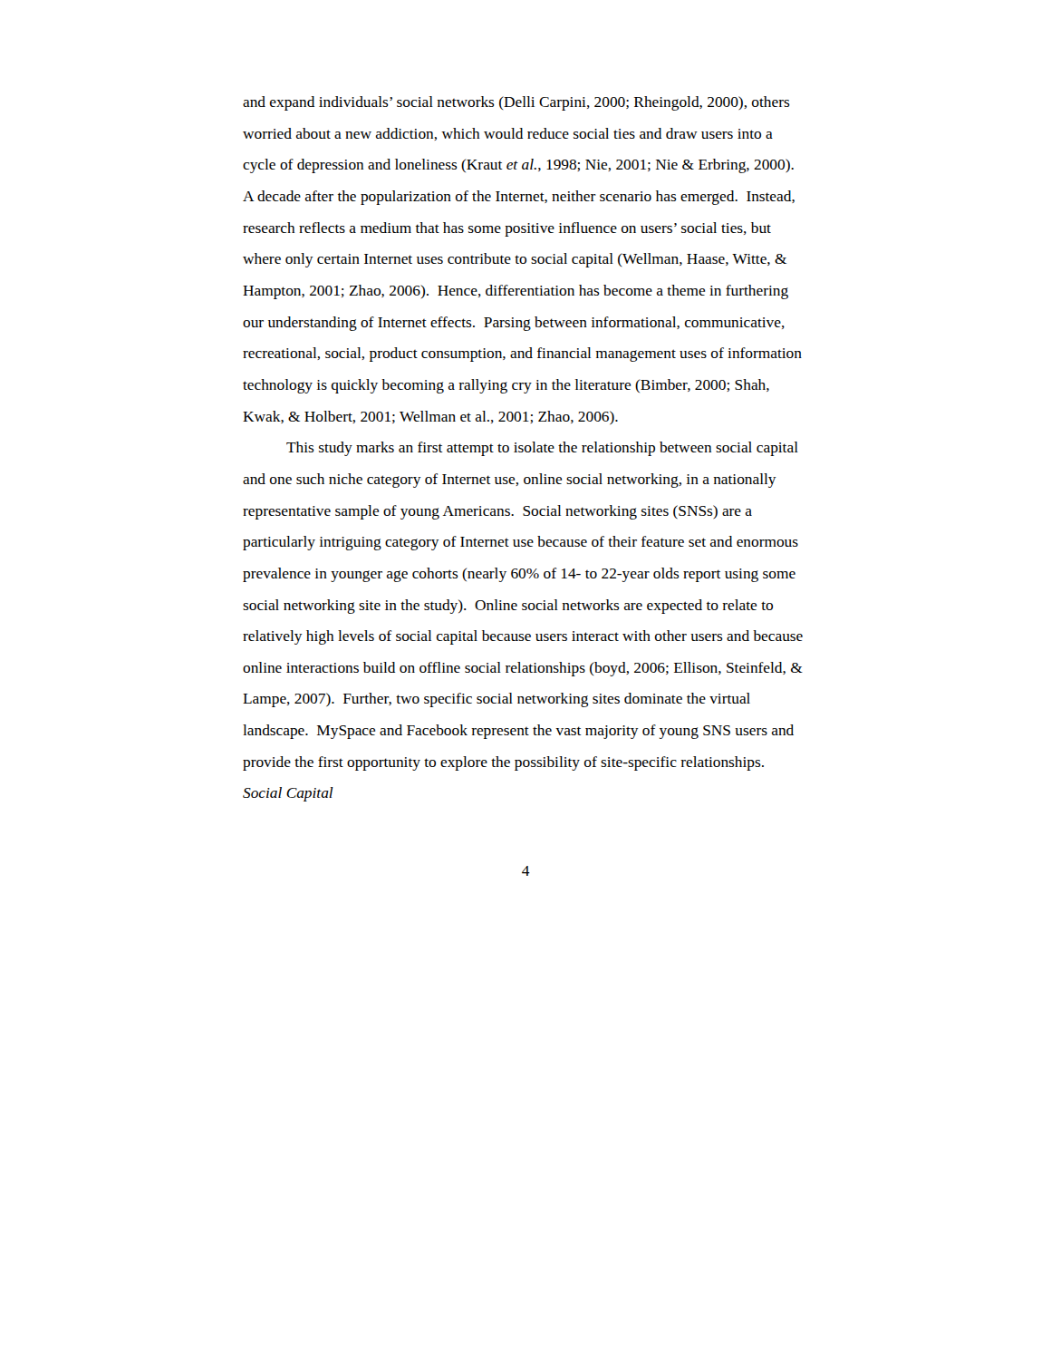and expand individuals’ social networks (Delli Carpini, 2000; Rheingold, 2000), others worried about a new addiction, which would reduce social ties and draw users into a cycle of depression and loneliness (Kraut et al., 1998; Nie, 2001; Nie & Erbring, 2000). A decade after the popularization of the Internet, neither scenario has emerged. Instead, research reflects a medium that has some positive influence on users’ social ties, but where only certain Internet uses contribute to social capital (Wellman, Haase, Witte, & Hampton, 2001; Zhao, 2006). Hence, differentiation has become a theme in furthering our understanding of Internet effects. Parsing between informational, communicative, recreational, social, product consumption, and financial management uses of information technology is quickly becoming a rallying cry in the literature (Bimber, 2000; Shah, Kwak, & Holbert, 2001; Wellman et al., 2001; Zhao, 2006).
This study marks an first attempt to isolate the relationship between social capital and one such niche category of Internet use, online social networking, in a nationally representative sample of young Americans. Social networking sites (SNSs) are a particularly intriguing category of Internet use because of their feature set and enormous prevalence in younger age cohorts (nearly 60% of 14- to 22-year olds report using some social networking site in the study). Online social networks are expected to relate to relatively high levels of social capital because users interact with other users and because online interactions build on offline social relationships (boyd, 2006; Ellison, Steinfeld, & Lampe, 2007). Further, two specific social networking sites dominate the virtual landscape. MySpace and Facebook represent the vast majority of young SNS users and provide the first opportunity to explore the possibility of site-specific relationships.
Social Capital
4